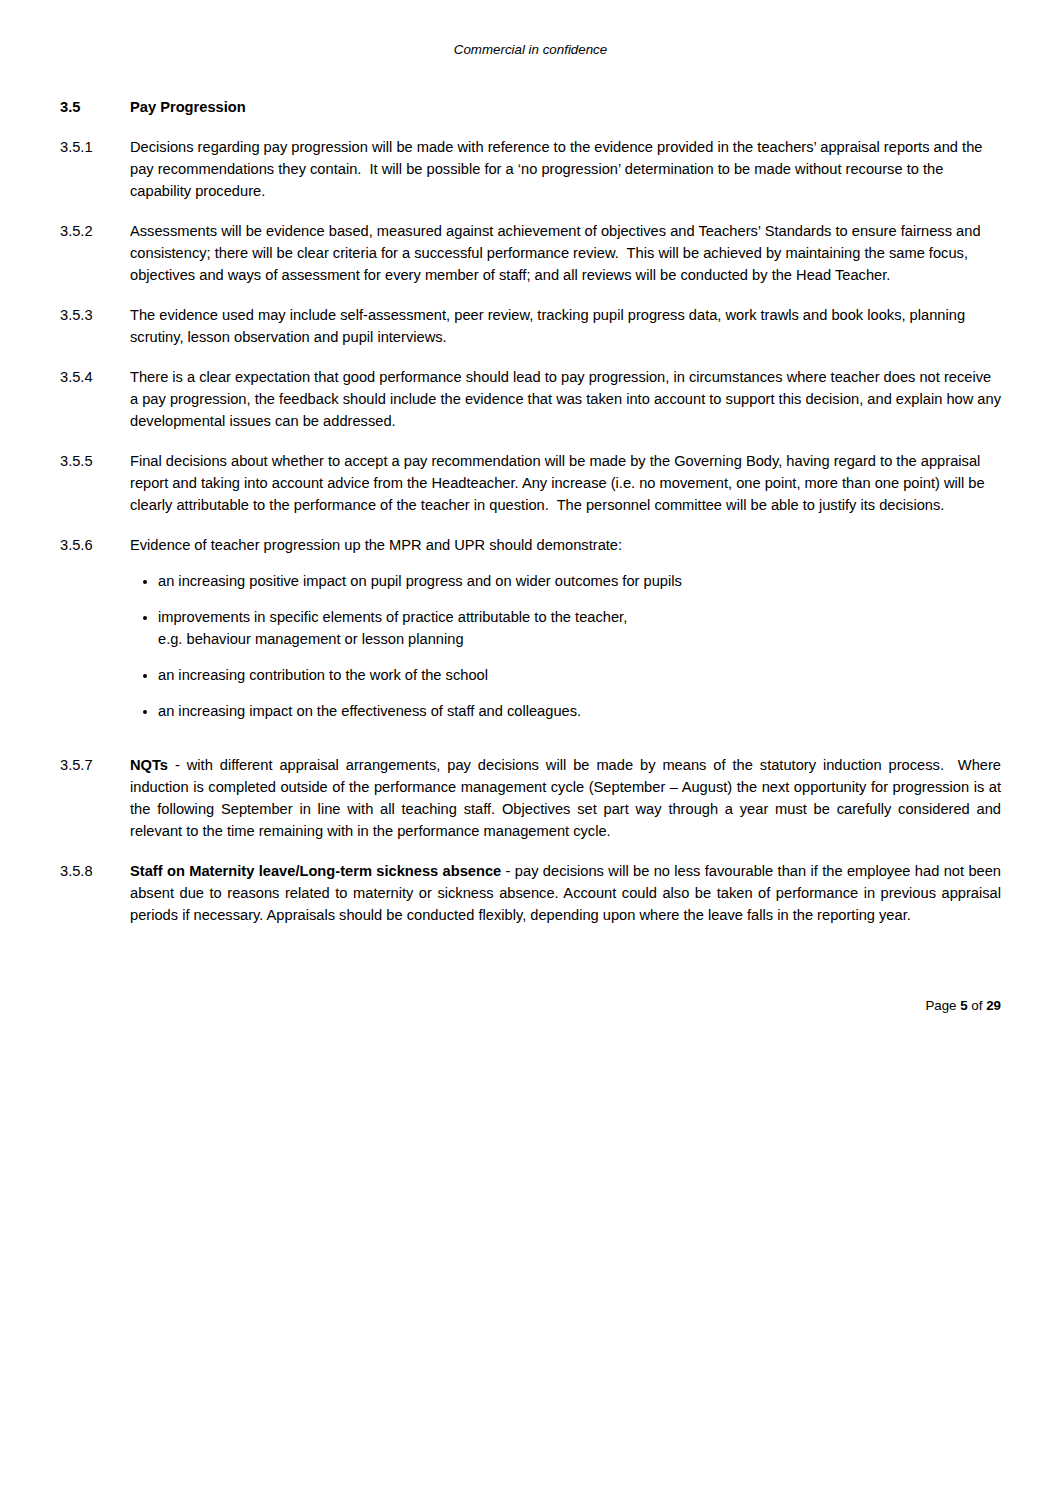Commercial in confidence
3.5
Pay Progression
3.5.1
Decisions regarding pay progression will be made with reference to the evidence provided in the teachers’ appraisal reports and the pay recommendations they contain. It will be possible for a ‘no progression’ determination to be made without recourse to the capability procedure.
3.5.2
Assessments will be evidence based, measured against achievement of objectives and Teachers’ Standards to ensure fairness and consistency; there will be clear criteria for a successful performance review. This will be achieved by maintaining the same focus, objectives and ways of assessment for every member of staff; and all reviews will be conducted by the Head Teacher.
3.5.3
The evidence used may include self-assessment, peer review, tracking pupil progress data, work trawls and book looks, planning scrutiny, lesson observation and pupil interviews.
3.5.4
There is a clear expectation that good performance should lead to pay progression, in circumstances where teacher does not receive a pay progression, the feedback should include the evidence that was taken into account to support this decision, and explain how any developmental issues can be addressed.
3.5.5
Final decisions about whether to accept a pay recommendation will be made by the Governing Body, having regard to the appraisal report and taking into account advice from the Headteacher. Any increase (i.e. no movement, one point, more than one point) will be clearly attributable to the performance of the teacher in question. The personnel committee will be able to justify its decisions.
3.5.6
Evidence of teacher progression up the MPR and UPR should demonstrate:
an increasing positive impact on pupil progress and on wider outcomes for pupils
improvements in specific elements of practice attributable to the teacher,
e.g. behaviour management or lesson planning
an increasing contribution to the work of the school
an increasing impact on the effectiveness of staff and colleagues.
3.5.7
NQTs - with different appraisal arrangements, pay decisions will be made by means of the statutory induction process. Where induction is completed outside of the performance management cycle (September – August) the next opportunity for progression is at the following September in line with all teaching staff. Objectives set part way through a year must be carefully considered and relevant to the time remaining with in the performance management cycle.
3.5.8
Staff on Maternity leave/Long-term sickness absence - pay decisions will be no less favourable than if the employee had not been absent due to reasons related to maternity or sickness absence. Account could also be taken of performance in previous appraisal periods if necessary. Appraisals should be conducted flexibly, depending upon where the leave falls in the reporting year.
Page 5 of 29